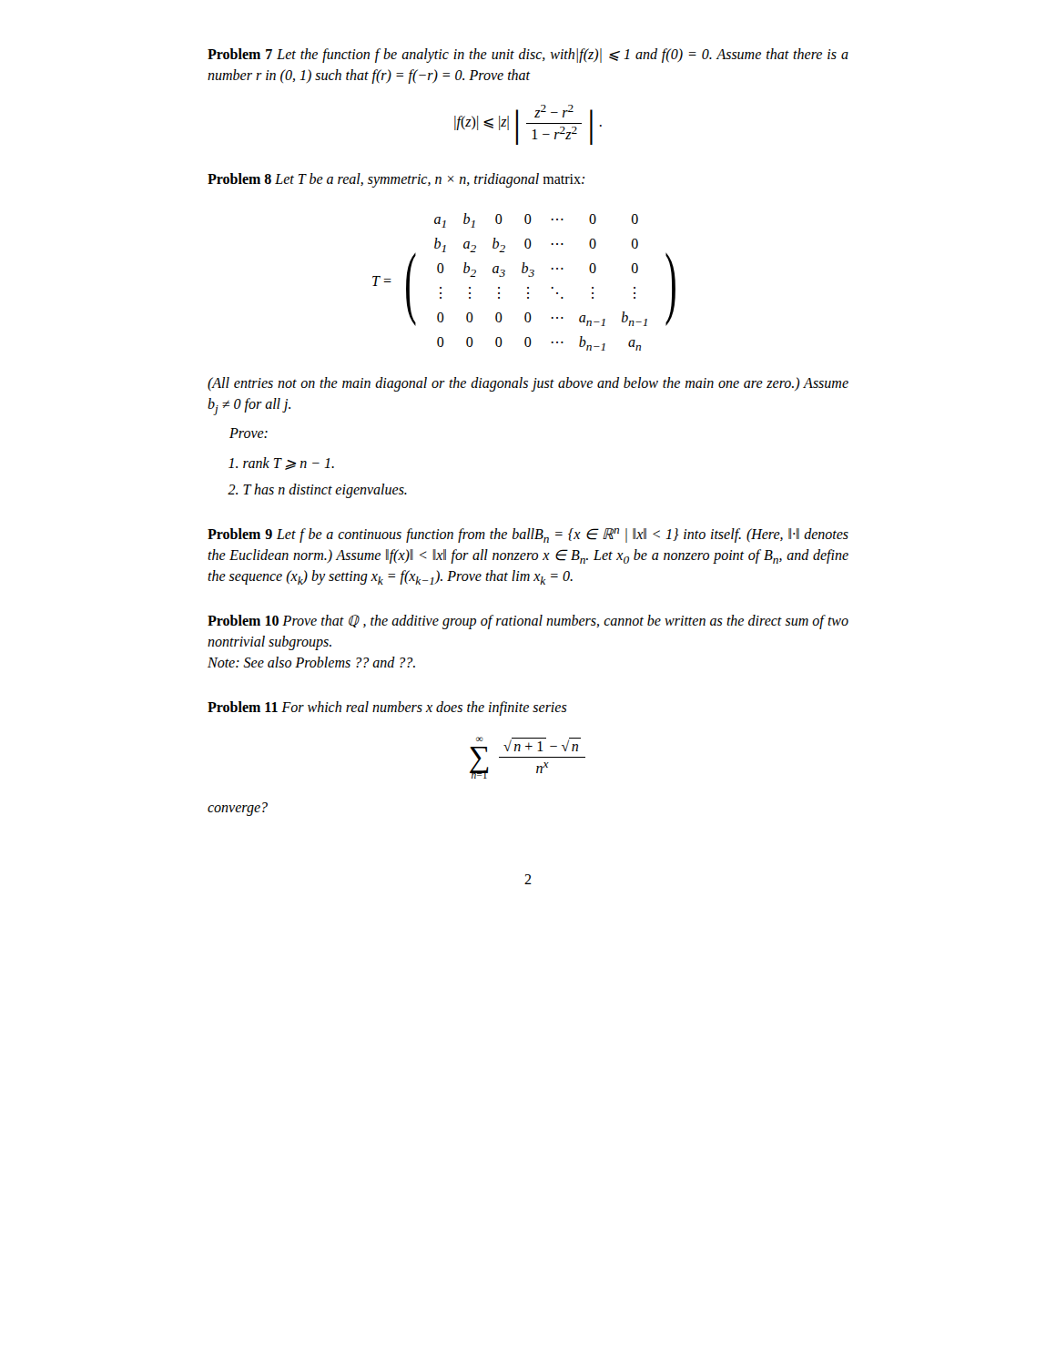Problem 7 Let the function f be analytic in the unit disc, with|f(z)| ⩽ 1 and f(0) = 0. Assume that there is a number r in (0, 1) such that f(r) = f(−r) = 0. Prove that
|f(z)| ⩽ |z| | z2 − r2 1 − r2z2 | .
Problem 8 Let T be a real, symmetric, n × n, tridiagonal matrix:
T = (
| a 1 | b 1 | 0 | 0 | ⋯ | 0 | 0 |
| b 1 | a 2 | b 2 | 0 | ⋯ | 0 | 0 |
| 0 | b 2 | a 3 | b 3 | ⋯ | 0 | 0 |
| ⋮ | ⋮ | ⋮ | ⋮ | ⋱ | ⋮ | ⋮ |
| 0 | 0 | 0 | 0 | ⋯ | a n −1 | b n −1 |
| 0 | 0 | 0 | 0 | ⋯ | b n −1 | a n |
)
(All entries not on the main diagonal or the diagonals just above and below the main one are zero.) Assume bj ≠ 0 for all j.
Prove:
rank T ⩾ n − 1.
T has n distinct eigenvalues.
Problem 9 Let f be a continuous function from the ballBn = {x ∈ ℝn | ‖x‖ < 1} into itself. (Here, ‖·‖ denotes the Euclidean norm.) Assume ‖f(x)‖ < ‖x‖ for all nonzero x ∈ Bn. Let x0 be a nonzero point of Bn, and define the sequence (xk) by setting xk = f(xk−1). Prove that lim xk = 0.
Problem 10 Prove that ℚ , the additive group of rational numbers, cannot be written as the direct sum of two nontrivial subgroups.
Note: See also Problems ?? and ??.
Problem 11 For which real numbers x does the infinite series
∞ ∑ n=1 √n + 1 − √n nx
converge?
2